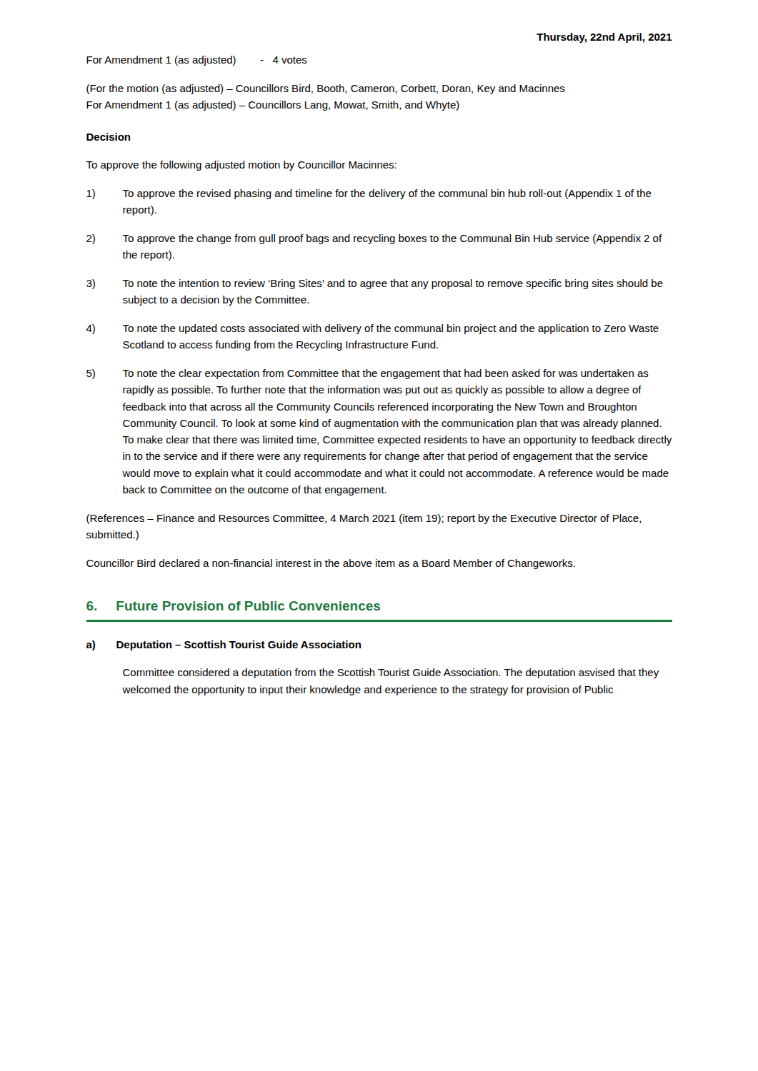Thursday, 22nd April, 2021
For Amendment 1 (as adjusted) - 4 votes
(For the motion (as adjusted) – Councillors Bird, Booth, Cameron, Corbett, Doran, Key and Macinnes
For Amendment 1 (as adjusted) – Councillors Lang, Mowat, Smith, and Whyte)
Decision
To approve the following adjusted motion by Councillor Macinnes:
To approve the revised phasing and timeline for the delivery of the communal bin hub roll-out (Appendix 1 of the report).
To approve the change from gull proof bags and recycling boxes to the Communal Bin Hub service (Appendix 2 of the report).
To note the intention to review ‘Bring Sites’ and to agree that any proposal to remove specific bring sites should be subject to a decision by the Committee.
To note the updated costs associated with delivery of the communal bin project and the application to Zero Waste Scotland to access funding from the Recycling Infrastructure Fund.
To note the clear expectation from Committee that the engagement that had been asked for was undertaken as rapidly as possible. To further note that the information was put out as quickly as possible to allow a degree of feedback into that across all the Community Councils referenced incorporating the New Town and Broughton Community Council. To look at some kind of augmentation with the communication plan that was already planned. To make clear that there was limited time, Committee expected residents to have an opportunity to feedback directly in to the service and if there were any requirements for change after that period of engagement that the service would move to explain what it could accommodate and what it could not accommodate. A reference would be made back to Committee on the outcome of that engagement.
(References – Finance and Resources Committee, 4 March 2021 (item 19); report by the Executive Director of Place, submitted.)
Councillor Bird declared a non-financial interest in the above item as a Board Member of Changeworks.
6. Future Provision of Public Conveniences
a) Deputation – Scottish Tourist Guide Association
Committee considered a deputation from the Scottish Tourist Guide Association. The deputation asvised that they welcomed the opportunity to input their knowledge and experience to the strategy for provision of Public